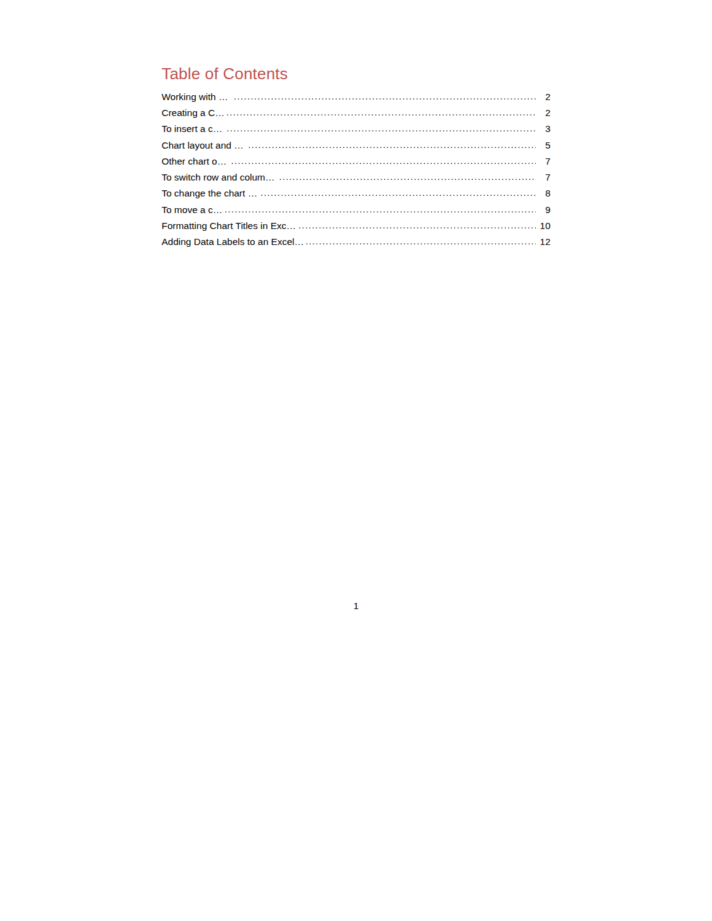Table of Contents
Working with Charts ........................................................................................................... 2
Creating a Chart ..................................................................................................... 2
To insert a chart: ..................................................................................................... 3
Chart layout and style ............................................................................................ 5
Other chart options ........................................................................................................... 7
To switch row and column data: ....................................................................................... 7
To change the chart type ....................................................................................... 8
To move a chart ..................................................................................................... 9
Formatting Chart Titles in Excel 2016 ................................................................................. 10
Adding Data Labels to an Excel Chart ............................................................................ 12
1